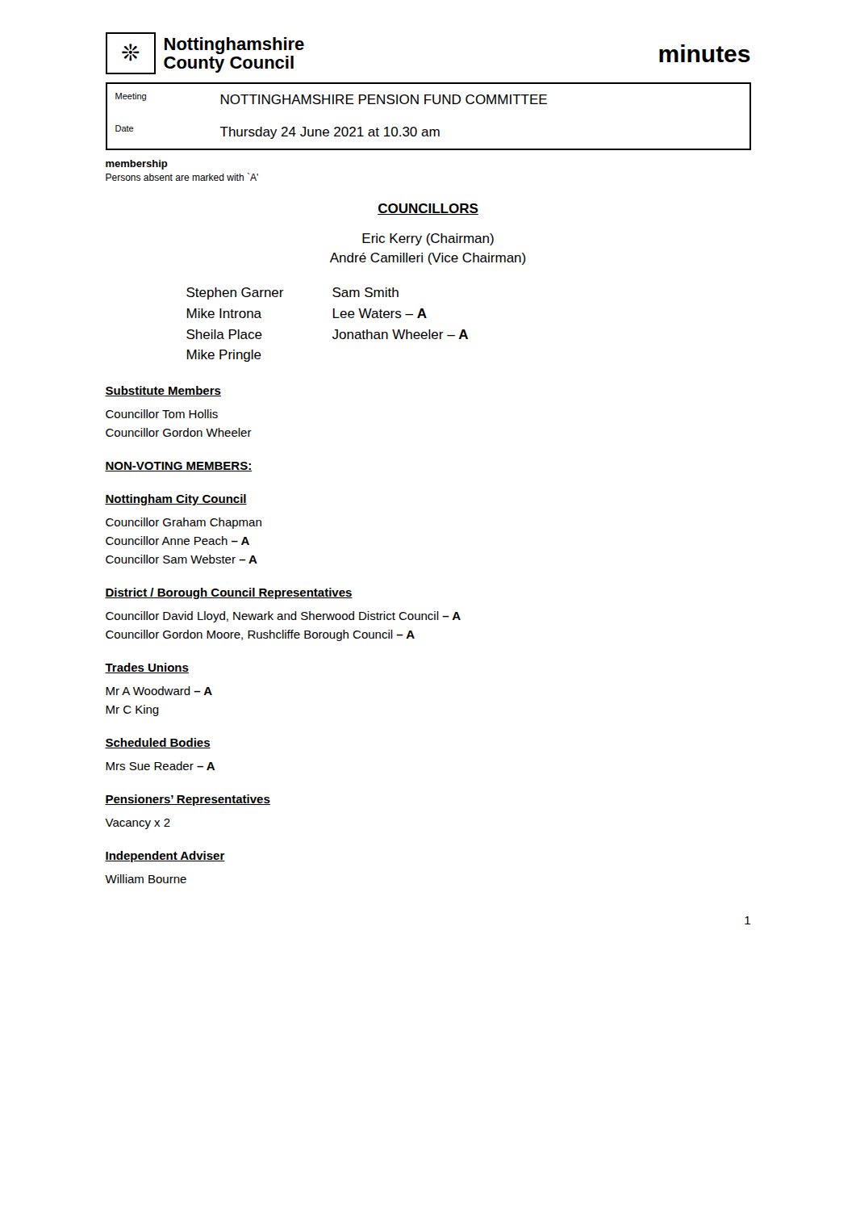❊
Nottinghamshire
County Council
minutes
| Meeting | NOTTINGHAMSHIRE PENSION FUND COMMITTEE |
| Date | Thursday 24 June 2021 at 10.30 am |
membership
Persons absent are marked with `A'
COUNCILLORS
Eric Kerry (Chairman)
André Camilleri (Vice Chairman)
| Stephen Garner | Sam Smith |
| Mike Introna | Lee Waters – A |
| Sheila Place | Jonathan Wheeler – A |
| Mike Pringle | |
Substitute Members
Councillor Tom Hollis
Councillor Gordon Wheeler
NON-VOTING MEMBERS:
Nottingham City Council
Councillor Graham Chapman
Councillor Anne Peach – A
Councillor Sam Webster – A
District / Borough Council Representatives
Councillor David Lloyd, Newark and Sherwood District Council – A
Councillor Gordon Moore, Rushcliffe Borough Council – A
Trades Unions
Mr A Woodward – A
Mr C King
Scheduled Bodies
Mrs Sue Reader – A
Pensioners’ Representatives
Vacancy x 2
Independent Adviser
William Bourne
1